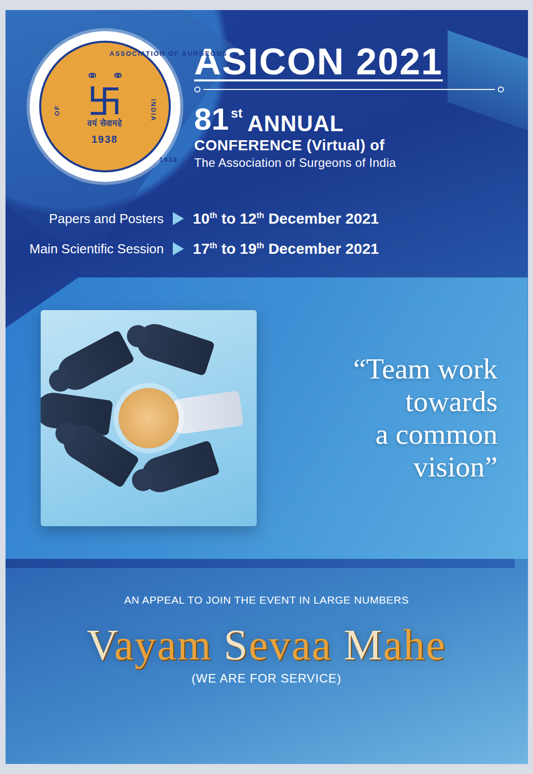ASSOCIATION OF SURGEONS 1938 OF INDIA
⚭⚭
卐
वयं सेवामहे
1938
ASICON 2021
81stANNUAL
CONFERENCE (Virtual) of
The Association of Surgeons of India
Papers and Posters
10th to 12th December 2021
Main Scientific Session
17th to 19th December 2021
“Team work
towards
a common
vision”
AN APPEAL TO JOIN THE EVENT IN LARGE NUMBERS
Vayam Sevaa Mahe
(WE ARE FOR SERVICE)